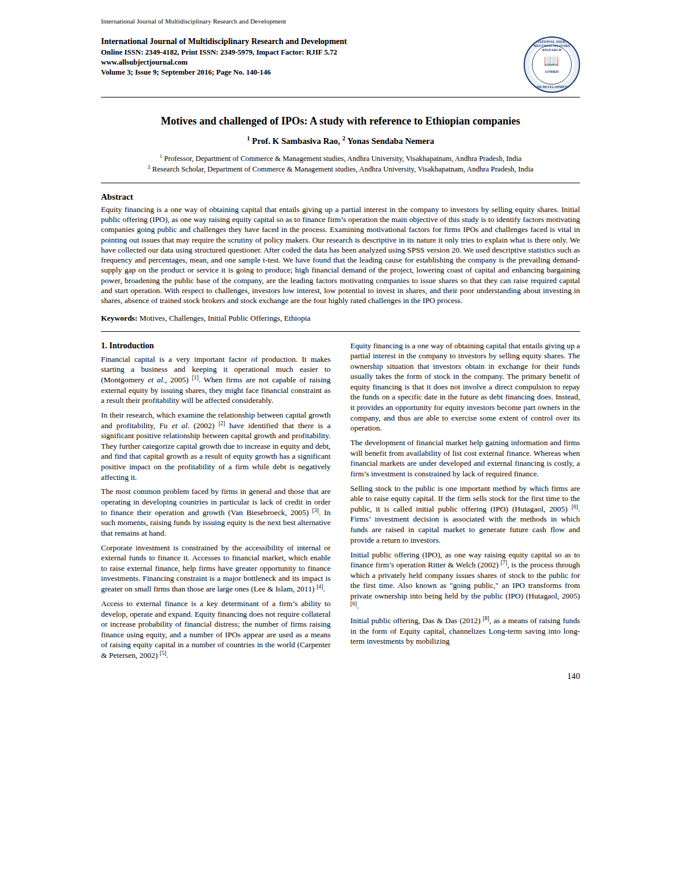International Journal of Multidisciplinary Research and Development
International Journal of Multidisciplinary Research and Development
Online ISSN: 2349-4182, Print ISSN: 2349-5979, Impact Factor: RJIF 5.72
www.allsubjectjournal.com
Volume 3; Issue 9; September 2016; Page No. 140-146
INTERNATIONAL JOURNAL OF MULTIDISCIPLINARY RESEARCH AND DEVELOPMENT
📖
IJMRD
Motives and challenged of IPOs: A study with reference to Ethiopian companies
1 Prof. K Sambasiva Rao, 2 Yonas Sendaba Nemera
1 Professor, Department of Commerce & Management studies, Andhra University, Visakhapatnam, Andhra Pradesh, India
2 Research Scholar, Department of Commerce & Management studies, Andhra University, Visakhapatnam, Andhra Pradesh, India
Abstract
Equity financing is a one way of obtaining capital that entails giving up a partial interest in the company to investors by selling equity shares. Initial public offering (IPO), as one way raising equity capital so as to finance firm’s operation the main objective of this study is to identify factors motivating companies going public and challenges they have faced in the process. Examining motivational factors for firms IPOs and challenges faced is vital in pointing out issues that may require the scrutiny of policy makers. Our research is descriptive in its nature it only tries to explain what is there only. We have collected our data using structured questioner. After coded the data has been analyzed using SPSS version 20. We used descriptive statistics such as frequency and percentages, mean, and one sample t-test. We have found that the leading cause for establishing the company is the prevailing demand- supply gap on the product or service it is going to produce; high financial demand of the project, lowering coast of capital and enhancing bargaining power, broadening the public base of the company, are the leading factors motivating companies to issue shares so that they can raise required capital and start operation. With respect to challenges, investors low interest, low potential to invest in shares, and their poor understanding about investing in shares, absence of trained stock brokers and stock exchange are the four highly rated challenges in the IPO process.
Keywords: Motives, Challenges, Initial Public Offerings, Ethiopia
1. Introduction
Financial capital is a very important factor of production. It makes starting a business and keeping it operational much easier to (Montgomery et al., 2005) [1]. When firms are not capable of raising external equity by issuing shares, they might face financial constraint as a result their profitability will be affected considerably.
In their research, which examine the relationship between capital growth and profitability, Fu et al. (2002) [2] have identified that there is a significant positive relationship between capital growth and profitability. They further categorize capital growth due to increase in equity and debt, and find that capital growth as a result of equity growth has a significant positive impact on the profitability of a firm while debt is negatively affecting it.
The most common problem faced by firms in general and those that are operating in developing countries in particular is lack of credit in order to finance their operation and growth (Van Biesebroeck, 2005) [3]. In such moments, raising funds by issuing equity is the next best alternative that remains at hand.
Corporate investment is constrained by the accessibility of internal or external funds to finance it. Accesses to financial market, which enable to raise external finance, help firms have greater opportunity to finance investments. Financing constraint is a major bottleneck and its impact is greater on small firms than those are large ones (Lee & Islam, 2011) [4].
Access to external finance is a key determinant of a firm’s ability to develop, operate and expand. Equity financing does not require collateral or increase probability of financial distress; the number of firms raising finance using equity, and a number of IPOs appear are used as a means of raising equity capital in a number of countries in the world (Carpenter & Petersen, 2002) [5].
Equity financing is a one way of obtaining capital that entails giving up a partial interest in the company to investors by selling equity shares. The ownership situation that investors obtain in exchange for their funds usually takes the form of stock in the company. The primary benefit of equity financing is that it does not involve a direct compulsion to repay the funds on a specific date in the future as debt financing does. Instead, it provides an opportunity for equity investors become part owners in the company, and thus are able to exercise some extent of control over its operation.
The development of financial market help gaining information and firms will benefit from availability of list cost external finance. Whereas when financial markets are under developed and external financing is costly, a firm’s investment is constrained by lack of required finance.
Selling stock to the public is one important method by which firms are able to raise equity capital. If the firm sells stock for the first time to the public, it is called initial public offering (IPO) (Hutagaol, 2005) [6]. Firms’ investment decision is associated with the methods in which funds are raised in capital market to generate future cash flow and provide a return to investors.
Initial public offering (IPO), as one way raising equity capital so as to finance firm’s operation Ritter & Welch (2002) [7], is the process through which a privately held company issues shares of stock to the public for the first time. Also known as "going public," an IPO transforms from private ownership into being held by the public (IPO) (Hutagaol, 2005) [6].
Initial public offering, Das & Das (2012) [8], as a means of raising funds in the form of Equity capital, channelizes Long-term saving into long-term investments by mobilizing
140